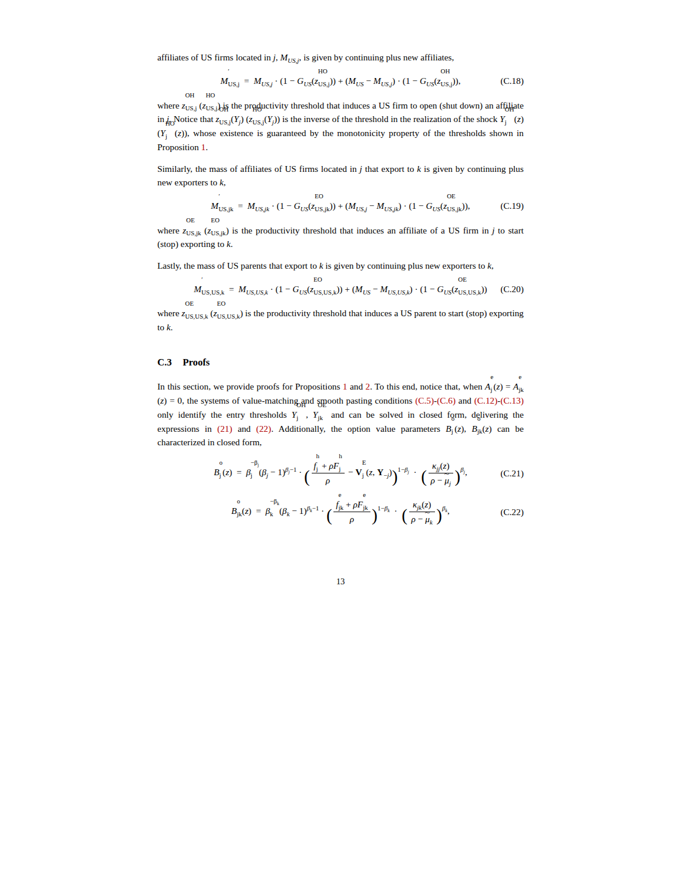affiliates of US firms located in j, MUS,j, is given by continuing plus new affiliates,
M′US,j = MUS,j · (1 − GUS(zHO US,j)) + (MUS − MUS,j) · (1 − GUS(zOH US,j)),
(C.18)
where zOH US,j (zHO US,j) is the productivity threshold that induces a US firm to open (shut down) an affiliate in j. Notice that zOH US,j(Yj) (zHO US,j(Yj)) is the inverse of the threshold in the realization of the shock YOH j(z) (YHO j(z)), whose existence is guaranteed by the monotonicity property of the thresholds shown in Proposition 1.
Similarly, the mass of affiliates of US firms located in j that export to k is given by continuing plus new exporters to k,
M′US,jk = MUS,jk · (1 − GUS(zEO US,jk)) + (MUS,j − MUS,jk) · (1 − GUS(zOE US,jk)),
(C.19)
where zOE US,jk (zEO US,jk) is the productivity threshold that induces an affiliate of a US firm in j to start (stop) exporting to k.
Lastly, the mass of US parents that export to k is given by continuing plus new exporters to k,
M′US,US,k = MUS,US,k · (1 − GUS(zEO US,US,k)) + (MUS − MUS,US,k) · (1 − GUS(zOE US,US,k))
(C.20)
where zOE US,US,k (zEO US,US,k) is the productivity threshold that induces a US parent to start (stop) exporting to k.
C.3 Proofs
In this section, we provide proofs for Propositions 1 and 2. To this end, notice that, when Aej(z) = Aejk(z) = 0, the systems of value-matching and smooth pasting conditions (C.5)-(C.6) and (C.12)-(C.13) only identify the entry thresholds YOH j, YOE jk and can be solved in closed form, delivering the expressions in (21) and (22). Additionally, the option value parameters Boj(z), Bojk(z) can be characterized in closed form,
Boj(z) = β−βj j(βj − 1)βj−1 · (fhj + ρF hj ρ − VEj(z, Y−j))1−βj · (κjj(z) ρ − μj)βj,
(C.21)
Bojk(z) = β−βk k(βk − 1)βk−1 · (fejk + ρF ejk ρ)1−βk · (κjk(z) ρ − μk)βk,
(C.22)
13